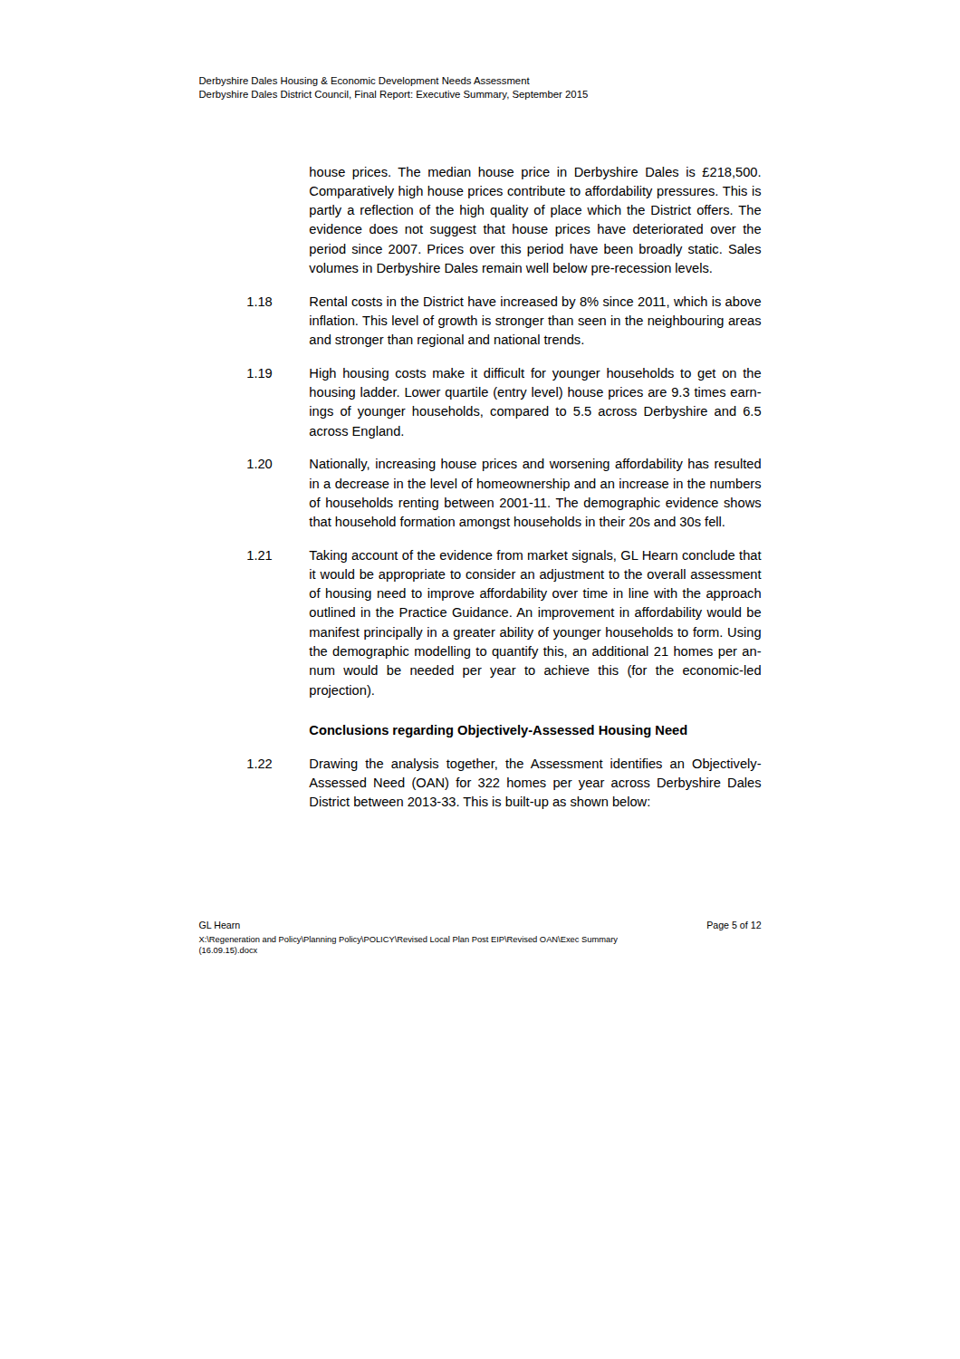Derbyshire Dales Housing & Economic Development Needs Assessment
Derbyshire Dales District Council, Final Report: Executive Summary, September 2015
house prices. The median house price in Derbyshire Dales is £218,500. Comparatively high house prices contribute to affordability pressures. This is partly a reflection of the high quality of place which the District offers. The evidence does not suggest that house prices have deteriorated over the period since 2007. Prices over this period have been broadly static. Sales volumes in Derbyshire Dales remain well below pre-recession levels.
1.18
Rental costs in the District have increased by 8% since 2011, which is above inflation. This level of growth is stronger than seen in the neighbouring areas and stronger than regional and national trends.
1.19
High housing costs make it difficult for younger households to get on the housing ladder. Lower quartile (entry level) house prices are 9.3 times earnings of younger households, compared to 5.5 across Derbyshire and 6.5 across England.
1.20
Nationally, increasing house prices and worsening affordability has resulted in a decrease in the level of homeownership and an increase in the numbers of households renting between 2001-11. The demographic evidence shows that household formation amongst households in their 20s and 30s fell.
1.21
Taking account of the evidence from market signals, GL Hearn conclude that it would be appropriate to consider an adjustment to the overall assessment of housing need to improve affordability over time in line with the approach outlined in the Practice Guidance. An improvement in affordability would be manifest principally in a greater ability of younger households to form. Using the demographic modelling to quantify this, an additional 21 homes per annum would be needed per year to achieve this (for the economic-led projection).
Conclusions regarding Objectively-Assessed Housing Need
1.22
Drawing the analysis together, the Assessment identifies an Objectively-Assessed Need (OAN) for 322 homes per year across Derbyshire Dales District between 2013-33. This is built-up as shown below:
GL Hearn X:\Regeneration and Policy\Planning Policy\POLICY\Revised Local Plan Post EIP\Revised OAN\Exec Summary (16.09.15).docx
Page 5 of 12